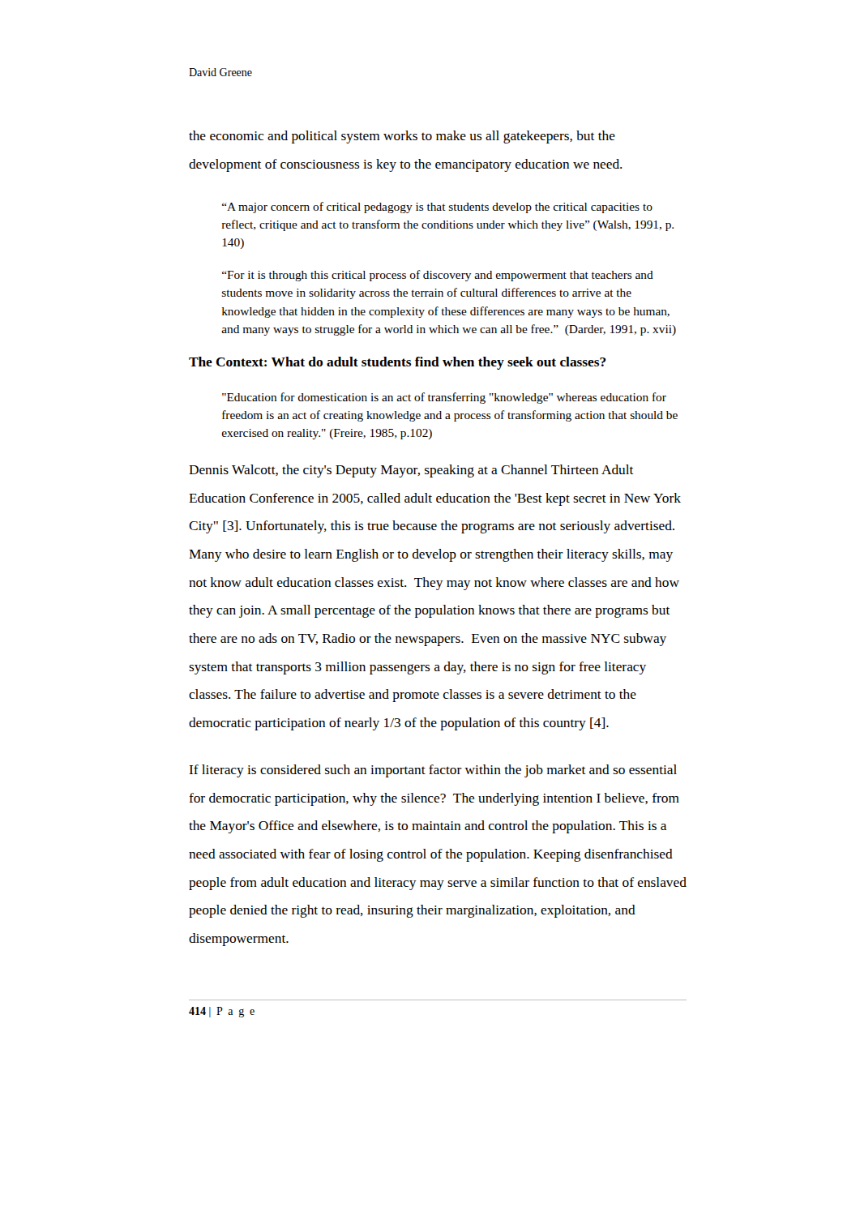David Greene
the economic and political system works to make us all gatekeepers, but the development of consciousness is key to the emancipatory education we need.
“A major concern of critical pedagogy is that students develop the critical capacities to reflect, critique and act to transform the conditions under which they live” (Walsh, 1991, p. 140)
“For it is through this critical process of discovery and empowerment that teachers and students move in solidarity across the terrain of cultural differences to arrive at the knowledge that hidden in the complexity of these differences are many ways to be human, and many ways to struggle for a world in which we can all be free.” (Darder, 1991, p. xvii)
The Context: What do adult students find when they seek out classes?
"Education for domestication is an act of transferring "knowledge" whereas education for freedom is an act of creating knowledge and a process of transforming action that should be exercised on reality." (Freire, 1985, p.102)
Dennis Walcott, the city's Deputy Mayor, speaking at a Channel Thirteen Adult Education Conference in 2005, called adult education the 'Best kept secret in New York City" [3]. Unfortunately, this is true because the programs are not seriously advertised. Many who desire to learn English or to develop or strengthen their literacy skills, may not know adult education classes exist. They may not know where classes are and how they can join. A small percentage of the population knows that there are programs but there are no ads on TV, Radio or the newspapers. Even on the massive NYC subway system that transports 3 million passengers a day, there is no sign for free literacy classes. The failure to advertise and promote classes is a severe detriment to the democratic participation of nearly 1/3 of the population of this country [4].
If literacy is considered such an important factor within the job market and so essential for democratic participation, why the silence? The underlying intention I believe, from the Mayor's Office and elsewhere, is to maintain and control the population. This is a need associated with fear of losing control of the population. Keeping disenfranchised people from adult education and literacy may serve a similar function to that of enslaved people denied the right to read, insuring their marginalization, exploitation, and disempowerment.
414 | P a g e